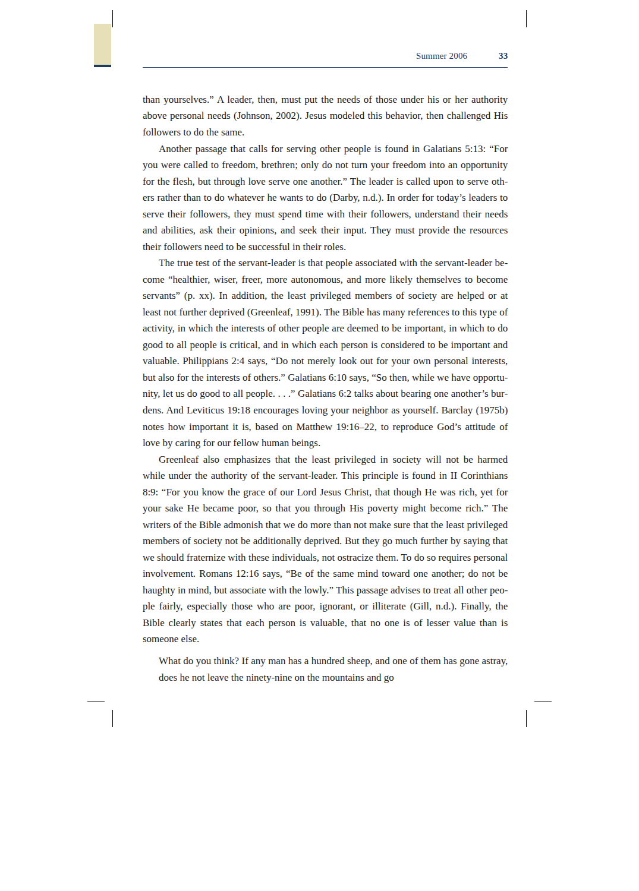Summer 200633
than yourselves.” A leader, then, must put the needs of those under his or her authority above personal needs (Johnson, 2002). Jesus modeled this behavior, then challenged His followers to do the same.
Another passage that calls for serving other people is found in Galatians 5:13: “For you were called to freedom, brethren; only do not turn your freedom into an opportunity for the flesh, but through love serve one another.” The leader is called upon to serve others rather than to do whatever he wants to do (Darby, n.d.). In order for today’s leaders to serve their followers, they must spend time with their followers, understand their needs and abilities, ask their opinions, and seek their input. They must provide the resources their followers need to be successful in their roles.
The true test of the servant-leader is that people associated with the servant-leader become “healthier, wiser, freer, more autonomous, and more likely themselves to become servants” (p. xx). In addition, the least privileged members of society are helped or at least not further deprived (Greenleaf, 1991). The Bible has many references to this type of activity, in which the interests of other people are deemed to be important, in which to do good to all people is critical, and in which each person is considered to be important and valuable. Philippians 2:4 says, “Do not merely look out for your own personal interests, but also for the interests of others.” Galatians 6:10 says, “So then, while we have opportunity, let us do good to all people. . . .” Galatians 6:2 talks about bearing one another’s burdens. And Leviticus 19:18 encourages loving your neighbor as yourself. Barclay (1975b) notes how important it is, based on Matthew 19:16–22, to reproduce God’s attitude of love by caring for our fellow human beings.
Greenleaf also emphasizes that the least privileged in society will not be harmed while under the authority of the servant-leader. This principle is found in II Corinthians 8:9: “For you know the grace of our Lord Jesus Christ, that though He was rich, yet for your sake He became poor, so that you through His poverty might become rich.” The writers of the Bible admonish that we do more than not make sure that the least privileged members of society not be additionally deprived. But they go much further by saying that we should fraternize with these individuals, not ostracize them. To do so requires personal involvement. Romans 12:16 says, “Be of the same mind toward one another; do not be haughty in mind, but associate with the lowly.” This passage advises to treat all other people fairly, especially those who are poor, ignorant, or illiterate (Gill, n.d.). Finally, the Bible clearly states that each person is valuable, that no one is of lesser value than is someone else.
What do you think? If any man has a hundred sheep, and one of them has gone astray, does he not leave the ninety-nine on the mountains and go